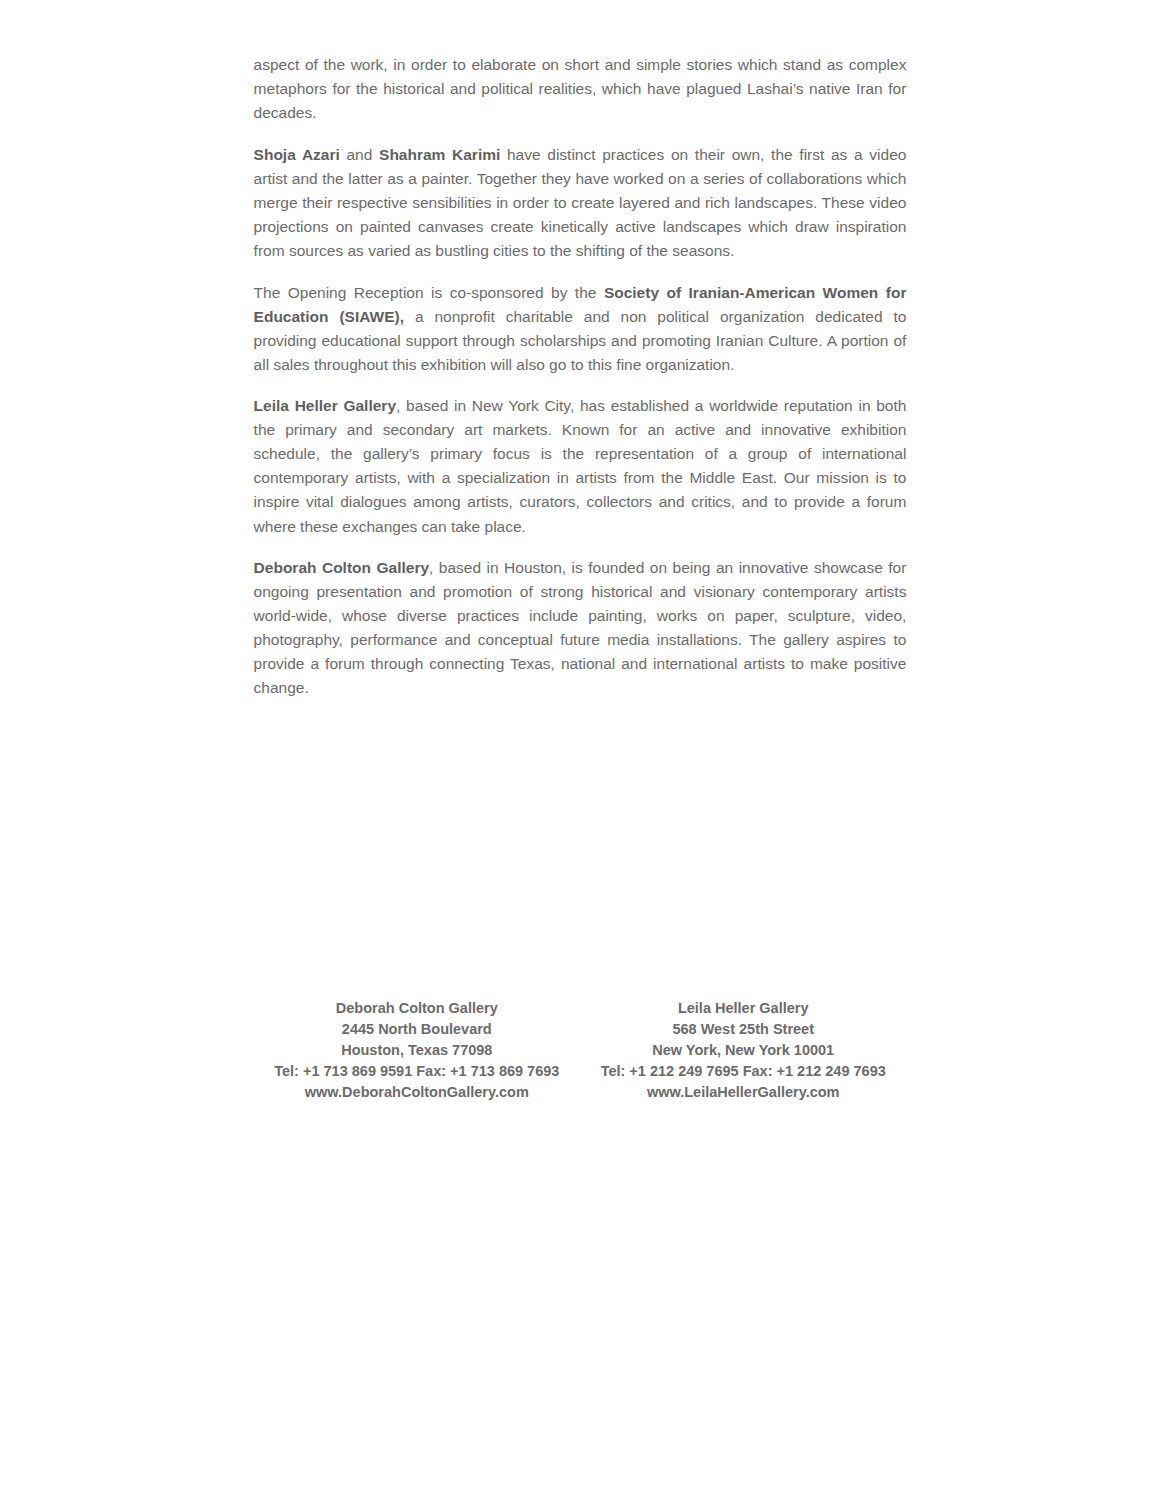aspect of the work, in order to elaborate on short and simple stories which stand as complex metaphors for the historical and political realities, which have plagued Lashai’s native Iran for decades.
Shoja Azari and Shahram Karimi have distinct practices on their own, the first as a video artist and the latter as a painter. Together they have worked on a series of collaborations which merge their respective sensibilities in order to create layered and rich landscapes. These video projections on painted canvases create kinetically active landscapes which draw inspiration from sources as varied as bustling cities to the shifting of the seasons.
The Opening Reception is co-sponsored by the Society of Iranian-American Women for Education (SIAWE), a nonprofit charitable and non political organization dedicated to providing educational support through scholarships and promoting Iranian Culture. A portion of all sales throughout this exhibition will also go to this fine organization.
Leila Heller Gallery, based in New York City, has established a worldwide reputation in both the primary and secondary art markets. Known for an active and innovative exhibition schedule, the gallery’s primary focus is the representation of a group of international contemporary artists, with a specialization in artists from the Middle East. Our mission is to inspire vital dialogues among artists, curators, collectors and critics, and to provide a forum where these exchanges can take place.
Deborah Colton Gallery, based in Houston, is founded on being an innovative showcase for ongoing presentation and promotion of strong historical and visionary contemporary artists world-wide, whose diverse practices include painting, works on paper, sculpture, video, photography, performance and conceptual future media installations. The gallery aspires to provide a forum through connecting Texas, national and international artists to make positive change.
Deborah Colton Gallery
2445 North Boulevard
Houston, Texas 77098
Tel: +1 713 869 9591 Fax: +1 713 869 7693
www.DeborahColtonGallery.com
Leila Heller Gallery
568 West 25th Street
New York, New York 10001
Tel: +1 212 249 7695 Fax: +1 212 249 7693
www.LeilaHellerGallery.com